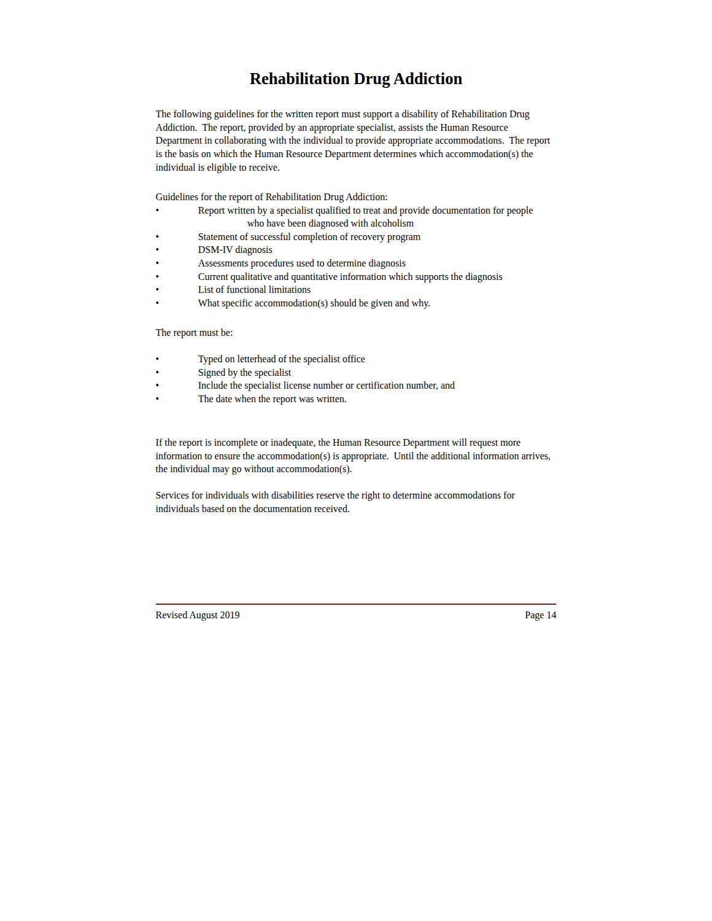Rehabilitation Drug Addiction
The following guidelines for the written report must support a disability of Rehabilitation Drug Addiction. The report, provided by an appropriate specialist, assists the Human Resource Department in collaborating with the individual to provide appropriate accommodations. The report is the basis on which the Human Resource Department determines which accommodation(s) the individual is eligible to receive.
Guidelines for the report of Rehabilitation Drug Addiction:
Report written by a specialist qualified to treat and provide documentation for people who have been diagnosed with alcoholism
Statement of successful completion of recovery program
DSM-IV diagnosis
Assessments procedures used to determine diagnosis
Current qualitative and quantitative information which supports the diagnosis
List of functional limitations
What specific accommodation(s) should be given and why.
The report must be:
Typed on letterhead of the specialist office
Signed by the specialist
Include the specialist license number or certification number, and
The date when the report was written.
If the report is incomplete or inadequate, the Human Resource Department will request more information to ensure the accommodation(s) is appropriate. Until the additional information arrives, the individual may go without accommodation(s).
Services for individuals with disabilities reserve the right to determine accommodations for individuals based on the documentation received.
Revised August 2019 Page 14